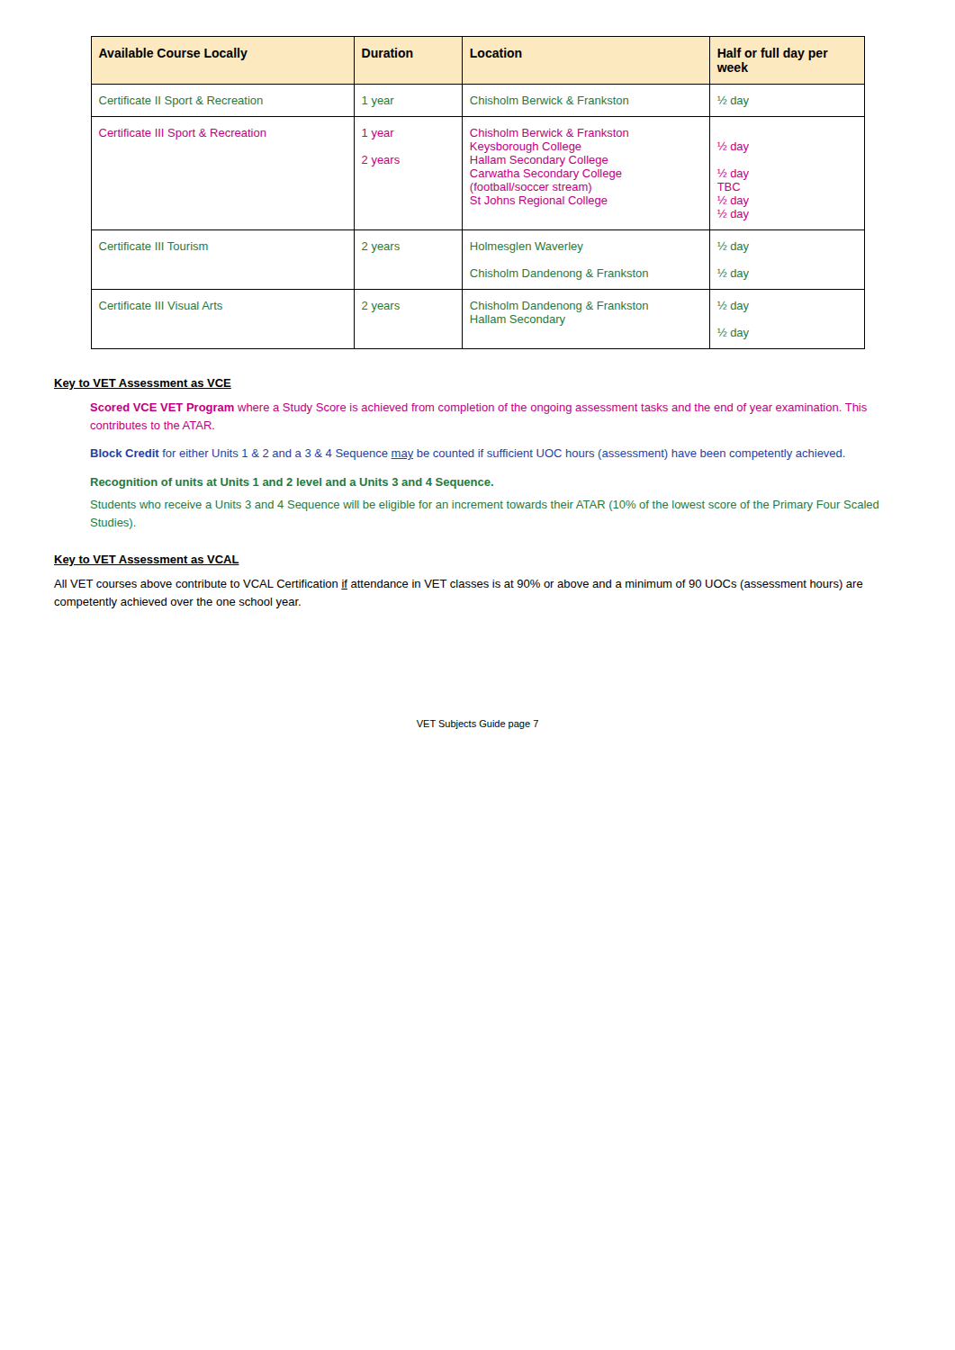| Available Course Locally | Duration | Location | Half or full day per week |
| --- | --- | --- | --- |
| Certificate II Sport & Recreation | 1 year | Chisholm Berwick & Frankston | ½ day |
| Certificate III Sport & Recreation | 1 year 2 years | Chisholm Berwick & Frankston Keysborough College Hallam Secondary College Carwatha Secondary College (football/soccer stream) St Johns Regional College | ½ day ½ day TBC ½ day ½ day |
| Certificate III Tourism | 2 years | Holmesglen Waverley Chisholm Dandenong & Frankston | ½ day ½ day |
| Certificate III Visual Arts | 2 years | Chisholm Dandenong & Frankston Hallam Secondary | ½ day ½ day |
Key to VET Assessment as VCE
Scored VCE VET Program where a Study Score is achieved from completion of the ongoing assessment tasks and the end of year examination. This contributes to the ATAR.
Block Credit for either Units 1 & 2 and a 3 & 4 Sequence may be counted if sufficient UOC hours (assessment) have been competently achieved.
Recognition of units at Units 1 and 2 level and a Units 3 and 4 Sequence.
Students who receive a Units 3 and 4 Sequence will be eligible for an increment towards their ATAR (10% of the lowest score of the Primary Four Scaled Studies).
Key to VET Assessment as VCAL
All VET courses above contribute to VCAL Certification if attendance in VET classes is at 90% or above and a minimum of 90 UOCs (assessment hours) are competently achieved over the one school year.
VET Subjects Guide page 7